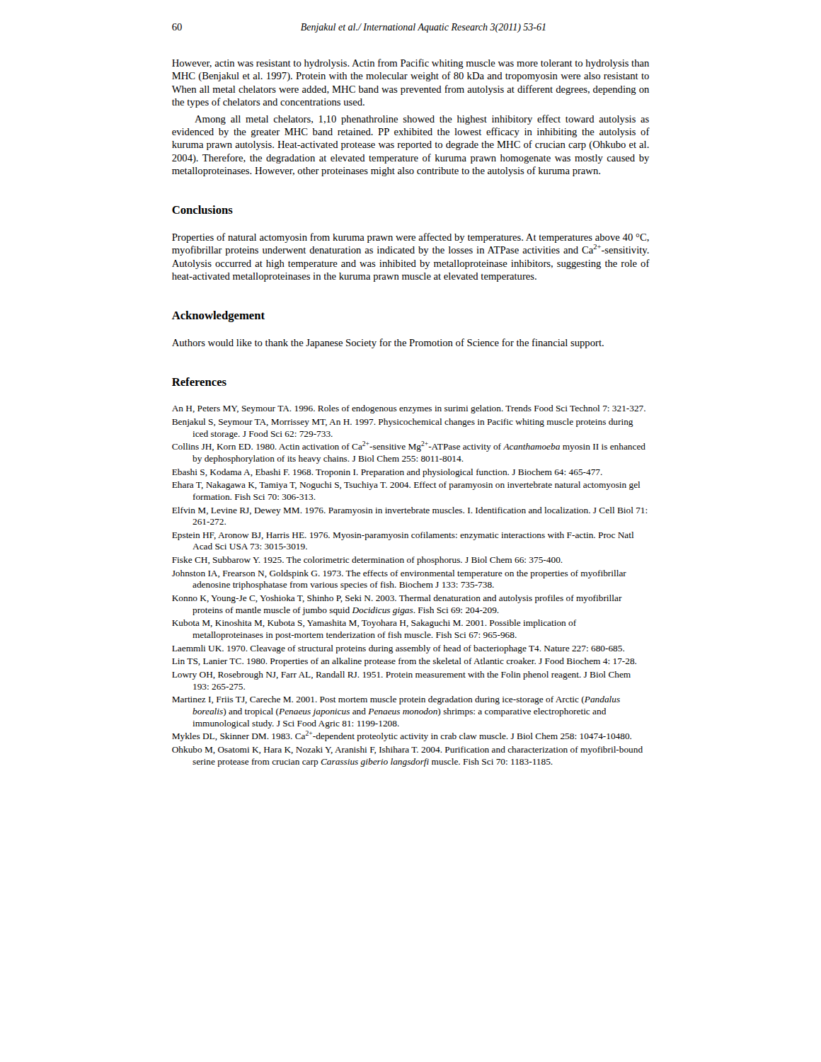60 Benjakul et al./ International Aquatic Research 3(2011) 53-61
However, actin was resistant to hydrolysis. Actin from Pacific whiting muscle was more tolerant to hydrolysis than MHC (Benjakul et al. 1997). Protein with the molecular weight of 80 kDa and tropomyosin were also resistant to When all metal chelators were added, MHC band was prevented from autolysis at different degrees, depending on the types of chelators and concentrations used.
Among all metal chelators, 1,10 phenathroline showed the highest inhibitory effect toward autolysis as evidenced by the greater MHC band retained. PP exhibited the lowest efficacy in inhibiting the autolysis of kuruma prawn autolysis. Heat-activated protease was reported to degrade the MHC of crucian carp (Ohkubo et al. 2004). Therefore, the degradation at elevated temperature of kuruma prawn homogenate was mostly caused by metalloproteinases. However, other proteinases might also contribute to the autolysis of kuruma prawn.
Conclusions
Properties of natural actomyosin from kuruma prawn were affected by temperatures. At temperatures above 40 °C, myofibrillar proteins underwent denaturation as indicated by the losses in ATPase activities and Ca2+-sensitivity. Autolysis occurred at high temperature and was inhibited by metalloproteinase inhibitors, suggesting the role of heat-activated metalloproteinases in the kuruma prawn muscle at elevated temperatures.
Acknowledgement
Authors would like to thank the Japanese Society for the Promotion of Science for the financial support.
References
An H, Peters MY, Seymour TA. 1996. Roles of endogenous enzymes in surimi gelation. Trends Food Sci Technol 7: 321-327.
Benjakul S, Seymour TA, Morrissey MT, An H. 1997. Physicochemical changes in Pacific whiting muscle proteins during iced storage. J Food Sci 62: 729-733.
Collins JH, Korn ED. 1980. Actin activation of Ca2+-sensitive Mg2+-ATPase activity of Acanthamoeba myosin II is enhanced by dephosphorylation of its heavy chains. J Biol Chem 255: 8011-8014.
Ebashi S, Kodama A, Ebashi F. 1968. Troponin I. Preparation and physiological function. J Biochem 64: 465-477.
Ehara T, Nakagawa K, Tamiya T, Noguchi S, Tsuchiya T. 2004. Effect of paramyosin on invertebrate natural actomyosin gel formation. Fish Sci 70: 306-313.
Elfvin M, Levine RJ, Dewey MM. 1976. Paramyosin in invertebrate muscles. I. Identification and localization. J Cell Biol 71: 261-272.
Epstein HF, Aronow BJ, Harris HE. 1976. Myosin-paramyosin cofilaments: enzymatic interactions with F-actin. Proc Natl Acad Sci USA 73: 3015-3019.
Fiske CH, Subbarow Y. 1925. The colorimetric determination of phosphorus. J Biol Chem 66: 375-400.
Johnston IA, Frearson N, Goldspink G. 1973. The effects of environmental temperature on the properties of myofibrillar adenosine triphosphatase from various species of fish. Biochem J 133: 735-738.
Konno K, Young-Je C, Yoshioka T, Shinho P, Seki N. 2003. Thermal denaturation and autolysis profiles of myofibrillar proteins of mantle muscle of jumbo squid Docidicus gigas. Fish Sci 69: 204-209.
Kubota M, Kinoshita M, Kubota S, Yamashita M, Toyohara H, Sakaguchi M. 2001. Possible implication of metalloproteinases in post-mortem tenderization of fish muscle. Fish Sci 67: 965-968.
Laemmli UK. 1970. Cleavage of structural proteins during assembly of head of bacteriophage T4. Nature 227: 680-685.
Lin TS, Lanier TC. 1980. Properties of an alkaline protease from the skeletal of Atlantic croaker. J Food Biochem 4: 17-28.
Lowry OH, Rosebrough NJ, Farr AL, Randall RJ. 1951. Protein measurement with the Folin phenol reagent. J Biol Chem 193: 265-275.
Martinez I, Friis TJ, Careche M. 2001. Post mortem muscle protein degradation during ice-storage of Arctic (Pandalus borealis) and tropical (Penaeus japonicus and Penaeus monodon) shrimps: a comparative electrophoretic and immunological study. J Sci Food Agric 81: 1199-1208.
Mykles DL, Skinner DM. 1983. Ca2+-dependent proteolytic activity in crab claw muscle. J Biol Chem 258: 10474-10480.
Ohkubo M, Osatomi K, Hara K, Nozaki Y, Aranishi F, Ishihara T. 2004. Purification and characterization of myofibril-bound serine protease from crucian carp Carassius giberio langsdorfi muscle. Fish Sci 70: 1183-1185.